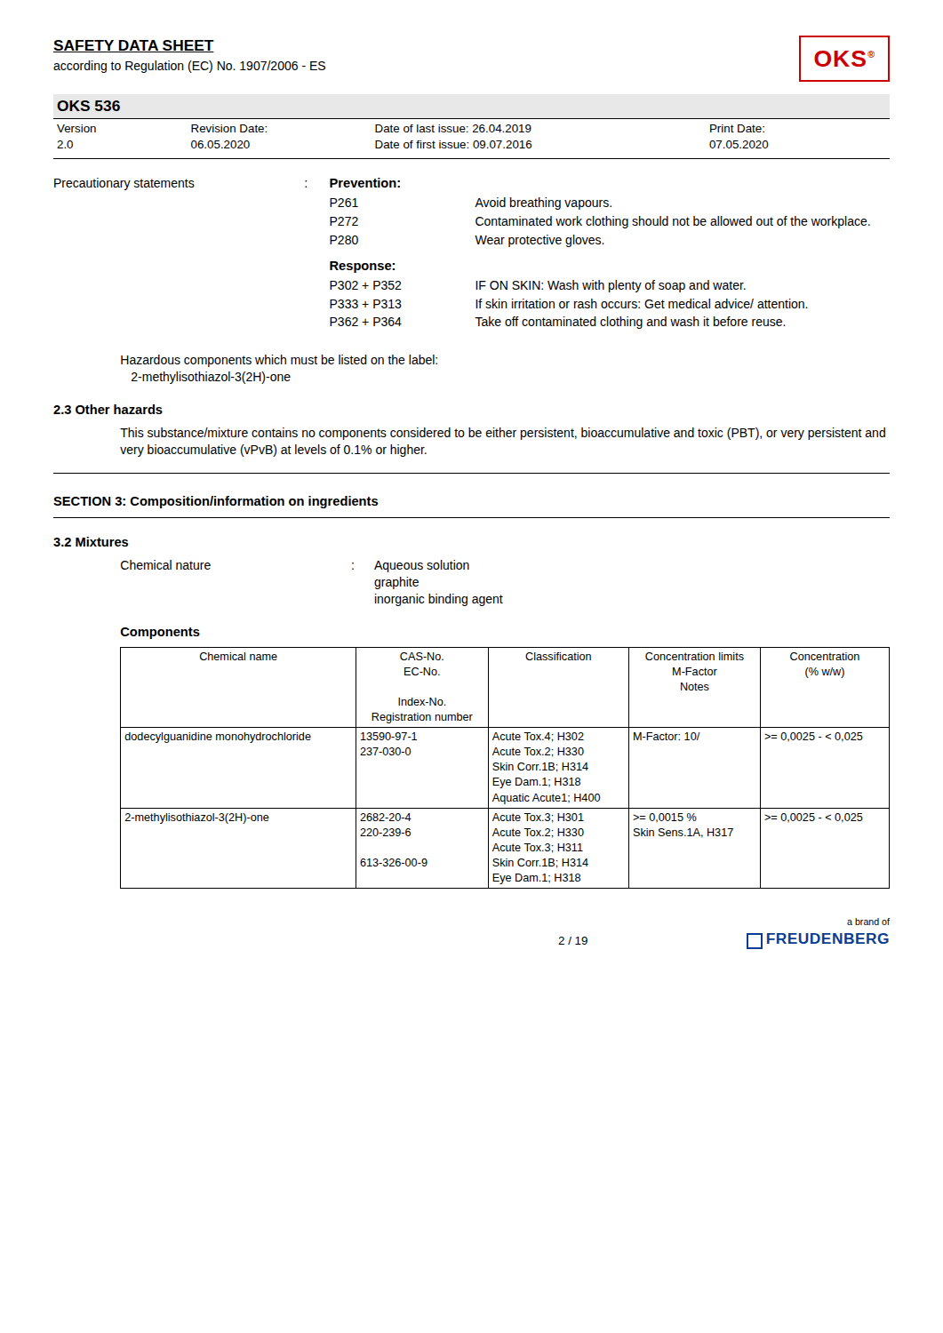SAFETY DATA SHEET
according to Regulation (EC) No. 1907/2006 - ES
OKS®
OKS 536
| Version 2.0 | Revision Date: 06.05.2020 | Date of last issue: 26.04.2019 Date of first issue: 09.07.2016 | Print Date: 07.05.2020 |
Precautionary statements
:
Prevention:
| P261 | Avoid breathing vapours. |
| P272 | Contaminated work clothing should not be allowed out of the workplace. |
| P280 | Wear protective gloves. |
Response:
| P302 + P352 | IF ON SKIN: Wash with plenty of soap and water. |
| P333 + P313 | If skin irritation or rash occurs: Get medical advice/ attention. |
| P362 + P364 | Take off contaminated clothing and wash it before reuse. |
Hazardous components which must be listed on the label:
2-methylisothiazol-3(2H)-one
2.3 Other hazards
This substance/mixture contains no components considered to be either persistent, bioaccumulative and toxic (PBT), or very persistent and very bioaccumulative (vPvB) at levels of 0.1% or higher.
SECTION 3: Composition/information on ingredients
3.2 Mixtures
Chemical nature
:
Aqueous solution
graphite
inorganic binding agent
Components
| Chemical name | CAS-No. EC-No. Index-No. Registration number | Classification | Concentration limits M-Factor Notes | Concentration (% w/w) |
| --- | --- | --- | --- | --- |
| dodecylguanidine monohydrochloride | 13590-97-1 237-030-0 | Acute Tox.4; H302 Acute Tox.2; H330 Skin Corr.1B; H314 Eye Dam.1; H318 Aquatic Acute1; H400 | M-Factor: 10/ | >= 0,0025 - < 0,025 |
| 2-methylisothiazol-3(2H)-one | 2682-20-4 220-239-6 613-326-00-9 | Acute Tox.3; H301 Acute Tox.2; H330 Acute Tox.3; H311 Skin Corr.1B; H314 Eye Dam.1; H318 | >= 0,0015 % Skin Sens.1A, H317 | >= 0,0025 - < 0,025 |
2 / 19
a brand of
FREUDENBERG